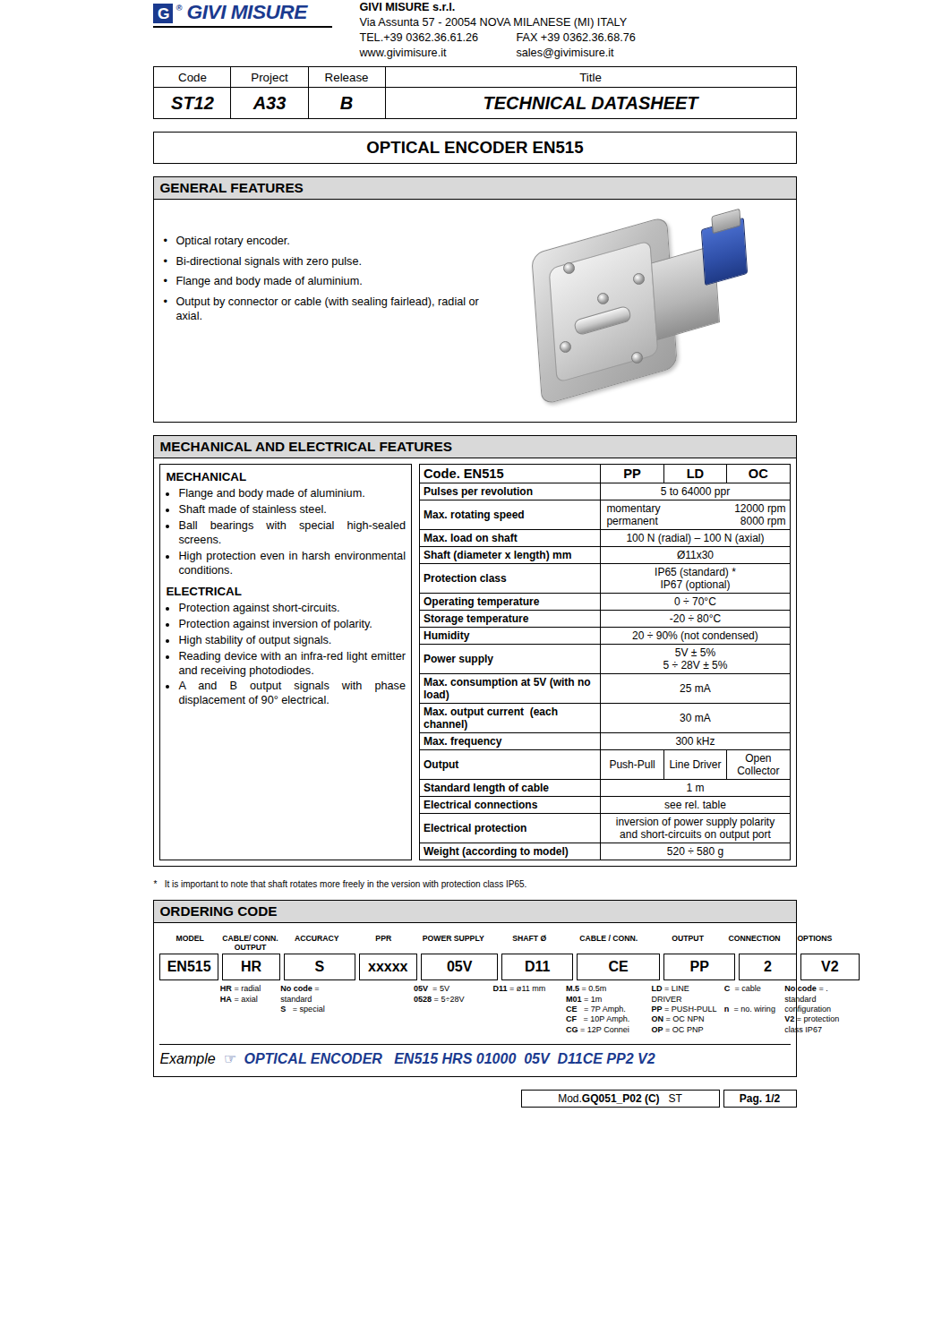G® GIVI MISURE
GIVI MISURE s.r.l. Via Assunta 57 - 20054 NOVA MILANESE (MI) ITALY TEL.+39 0362.36.61.26 FAX +39 0362.36.68.76 www.givimisure.it sales@givimisure.it
| Code | Project | Release | Title |
| ST12 | A33 | B | TECHNICAL DATASHEET |
OPTICAL ENCODER EN515
GENERAL FEATURES
Optical rotary encoder.
Bi-directional signals with zero pulse.
Flange and body made of aluminium.
Output by connector or cable (with sealing fairlead), radial or axial.
MECHANICAL AND ELECTRICAL FEATURES
MECHANICAL
Flange and body made of aluminium.
Shaft made of stainless steel.
Ball bearings with special high-sealed screens.
High protection even in harsh environmental conditions.
ELECTRICAL
Protection against short-circuits.
Protection against inversion of polarity.
High stability of output signals.
Reading device with an infra-red light emitter and receiving photodiodes.
A and B output signals with phase displacement of 90° electrical.
| Code. EN515 | PP | LD | OC |
| --- | --- | --- | --- |
| Pulses per revolution | 5 to 64000 ppr |
| Max. rotating speed | momentary 12000 rpm permanent 8000 rpm |
| Max. load on shaft | 100 N (radial) – 100 N (axial) |
| Shaft (diameter x length) mm | Ø11x30 |
| Protection class | IP65 (standard) * IP67 (optional) |
| Operating temperature | 0 ÷ 70°C |
| Storage temperature | -20 ÷ 80°C |
| Humidity | 20 ÷ 90% (not condensed) |
| Power supply | 5V ± 5% 5 ÷ 28V ± 5% |
| Max. consumption at 5V (with no load) | 25 mA |
| Max. output current (each channel) | 30 mA |
| Max. frequency | 300 kHz |
| Output | Push-Pull | Line Driver | Open Collector |
| Standard length of cable | 1 m |
| Electrical connections | see rel. table |
| Electrical protection | inversion of power supply polarity and short-circuits on output port |
| Weight (according to model) | 520 ÷ 580 g |
* It is important to note that shaft rotates more freely in the version with protection class IP65.
ORDERING CODE
MODEL
CABLE/ CONN.
OUTPUT
ACCURACY
PPR
POWER SUPPLY
SHAFT Ø
CABLE / CONN.
OUTPUT
CONNECTION
OPTIONS
EN515
HR
S
xxxxx
05V
D11
CE
PP
2
V2
HR = radial
HA = axial
No code = standard
S = special
05V = 5V
0528 = 5÷28V
D11 = ø11 mm
M.5 = 0.5m
M01 = 1m
CE = 7P Amph.
CF = 10P Amph.
CG = 12P Connei
LD = LINE DRIVER
PP = PUSH-PULL
ON = OC NPN
OP = OC PNP
C = cable
n = no. wiring
No code = . standard configuration
V2 = protection class IP67
Example ☞ OPTICAL ENCODER EN515 HRS 01000 05V D11CE PP2 V2
Mod.GQ051_P02 (C) ST
Pag. 1/2